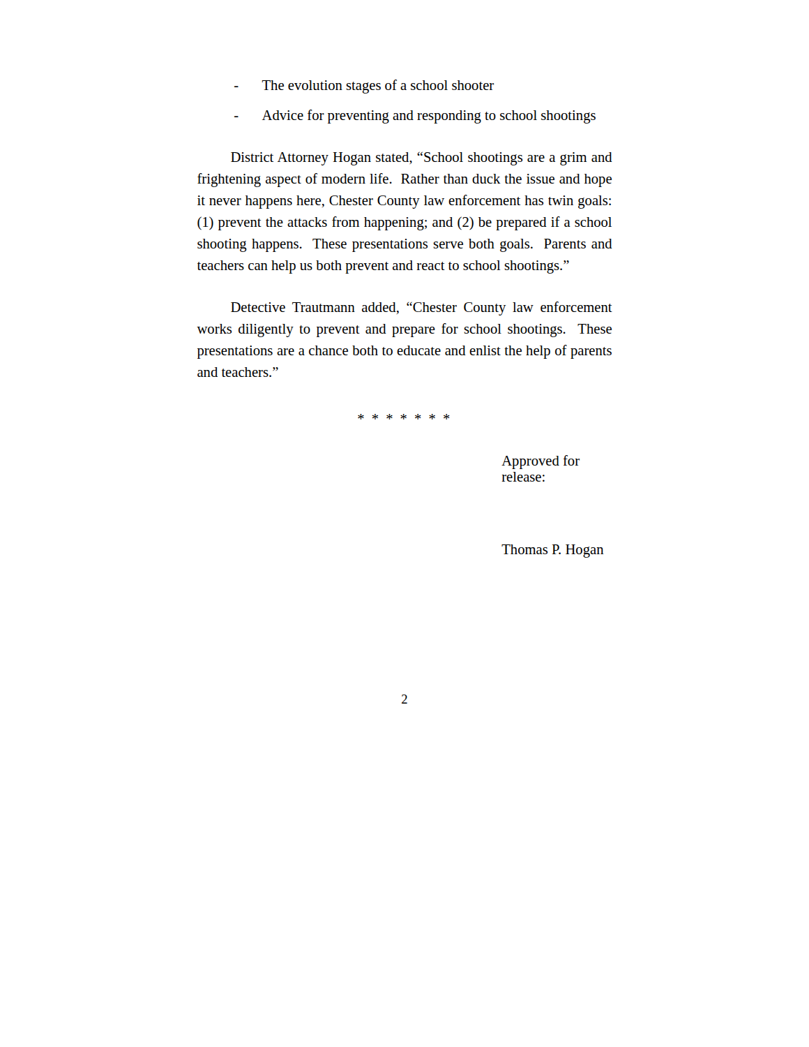The evolution stages of a school shooter
Advice for preventing and responding to school shootings
District Attorney Hogan stated, “School shootings are a grim and frightening aspect of modern life. Rather than duck the issue and hope it never happens here, Chester County law enforcement has twin goals: (1) prevent the attacks from happening; and (2) be prepared if a school shooting happens. These presentations serve both goals. Parents and teachers can help us both prevent and react to school shootings.”
Detective Trautmann added, “Chester County law enforcement works diligently to prevent and prepare for school shootings. These presentations are a chance both to educate and enlist the help of parents and teachers.”
* * * * * * *
Approved for release:
Thomas P. Hogan
2